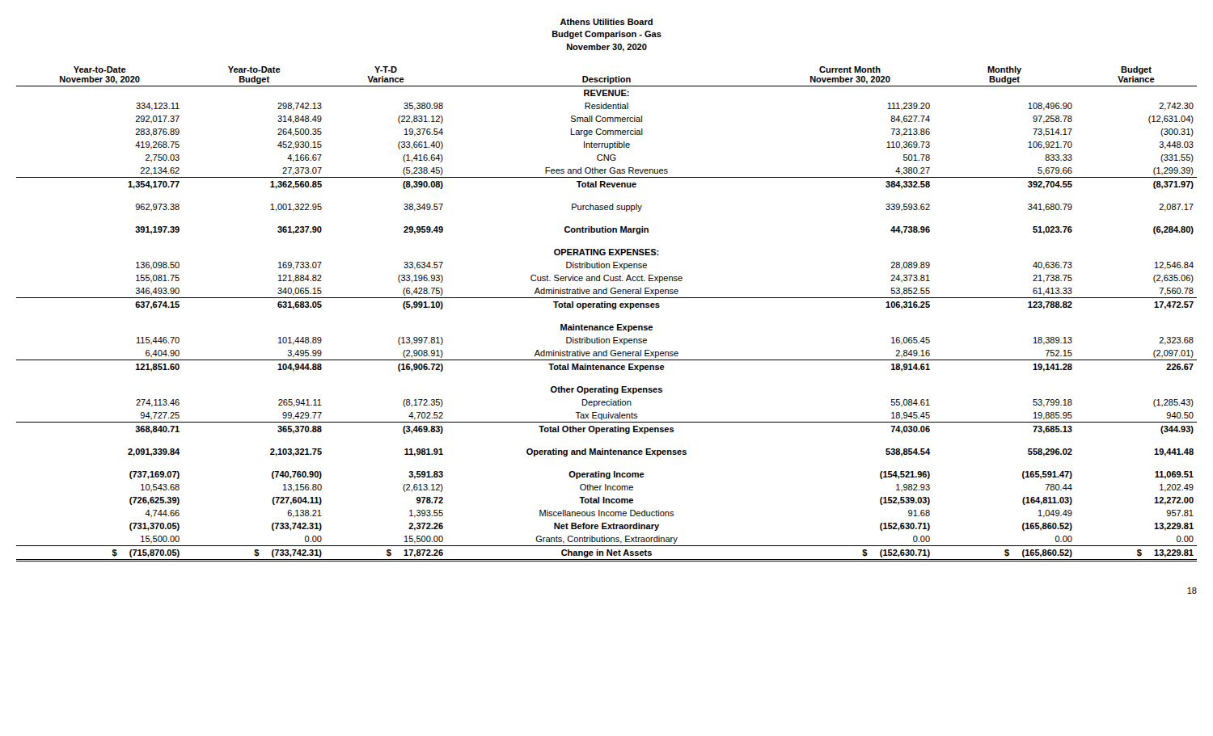Athens Utilities Board
Budget Comparison - Gas
November 30, 2020
| Year-to-Date November 30, 2020 | Year-to-Date Budget | Y-T-D Variance | Description | Current Month November 30, 2020 | Monthly Budget | Budget Variance |
| --- | --- | --- | --- | --- | --- | --- |
| | REVENUE: | |
| 334,123.11 | 298,742.13 | 35,380.98 | Residential | 111,239.20 | 108,496.90 | 2,742.30 |
| 292,017.37 | 314,848.49 | (22,831.12) | Small Commercial | 84,627.74 | 97,258.78 | (12,631.04) |
| 283,876.89 | 264,500.35 | 19,376.54 | Large Commercial | 73,213.86 | 73,514.17 | (300.31) |
| 419,268.75 | 452,930.15 | (33,661.40) | Interruptible | 110,369.73 | 106,921.70 | 3,448.03 |
| 2,750.03 | 4,166.67 | (1,416.64) | CNG | 501.78 | 833.33 | (331.55) |
| 22,134.62 | 27,373.07 | (5,238.45) | Fees and Other Gas Revenues | 4,380.27 | 5,679.66 | (1,299.39) |
| 1,354,170.77 | 1,362,560.85 | (8,390.08) | Total Revenue | 384,332.58 | 392,704.55 | (8,371.97) |
| 962,973.38 | 1,001,322.95 | 38,349.57 | Purchased supply | 339,593.62 | 341,680.79 | 2,087.17 |
| 391,197.39 | 361,237.90 | 29,959.49 | Contribution Margin | 44,738.96 | 51,023.76 | (6,284.80) |
| | OPERATING EXPENSES: | |
| 136,098.50 | 169,733.07 | 33,634.57 | Distribution Expense | 28,089.89 | 40,636.73 | 12,546.84 |
| 155,081.75 | 121,884.82 | (33,196.93) | Cust. Service and Cust. Acct. Expense | 24,373.81 | 21,738.75 | (2,635.06) |
| 346,493.90 | 340,065.15 | (6,428.75) | Administrative and General Expense | 53,852.55 | 61,413.33 | 7,560.78 |
| 637,674.15 | 631,683.05 | (5,991.10) | Total operating expenses | 106,316.25 | 123,788.82 | 17,472.57 |
| | Maintenance Expense | |
| 115,446.70 | 101,448.89 | (13,997.81) | Distribution Expense | 16,065.45 | 18,389.13 | 2,323.68 |
| 6,404.90 | 3,495.99 | (2,908.91) | Administrative and General Expense | 2,849.16 | 752.15 | (2,097.01) |
| 121,851.60 | 104,944.88 | (16,906.72) | Total Maintenance Expense | 18,914.61 | 19,141.28 | 226.67 |
| | Other Operating Expenses | |
| 274,113.46 | 265,941.11 | (8,172.35) | Depreciation | 55,084.61 | 53,799.18 | (1,285.43) |
| 94,727.25 | 99,429.77 | 4,702.52 | Tax Equivalents | 18,945.45 | 19,885.95 | 940.50 |
| 368,840.71 | 365,370.88 | (3,469.83) | Total Other Operating Expenses | 74,030.06 | 73,685.13 | (344.93) |
| 2,091,339.84 | 2,103,321.75 | 11,981.91 | Operating and Maintenance Expenses | 538,854.54 | 558,296.02 | 19,441.48 |
| (737,169.07) | (740,760.90) | 3,591.83 | Operating Income | (154,521.96) | (165,591.47) | 11,069.51 |
| 10,543.68 | 13,156.80 | (2,613.12) | Other Income | 1,982.93 | 780.44 | 1,202.49 |
| (726,625.39) | (727,604.11) | 978.72 | Total Income | (152,539.03) | (164,811.03) | 12,272.00 |
| 4,744.66 | 6,138.21 | 1,393.55 | Miscellaneous Income Deductions | 91.68 | 1,049.49 | 957.81 |
| (731,370.05) | (733,742.31) | 2,372.26 | Net Before Extraordinary | (152,630.71) | (165,860.52) | 13,229.81 |
| 15,500.00 | 0.00 | 15,500.00 | Grants, Contributions, Extraordinary | 0.00 | 0.00 | 0.00 |
| $ (715,870.05) | $ (733,742.31) | $ 17,872.26 | Change in Net Assets | $ (152,630.71) | $ (165,860.52) | $ 13,229.81 |
18